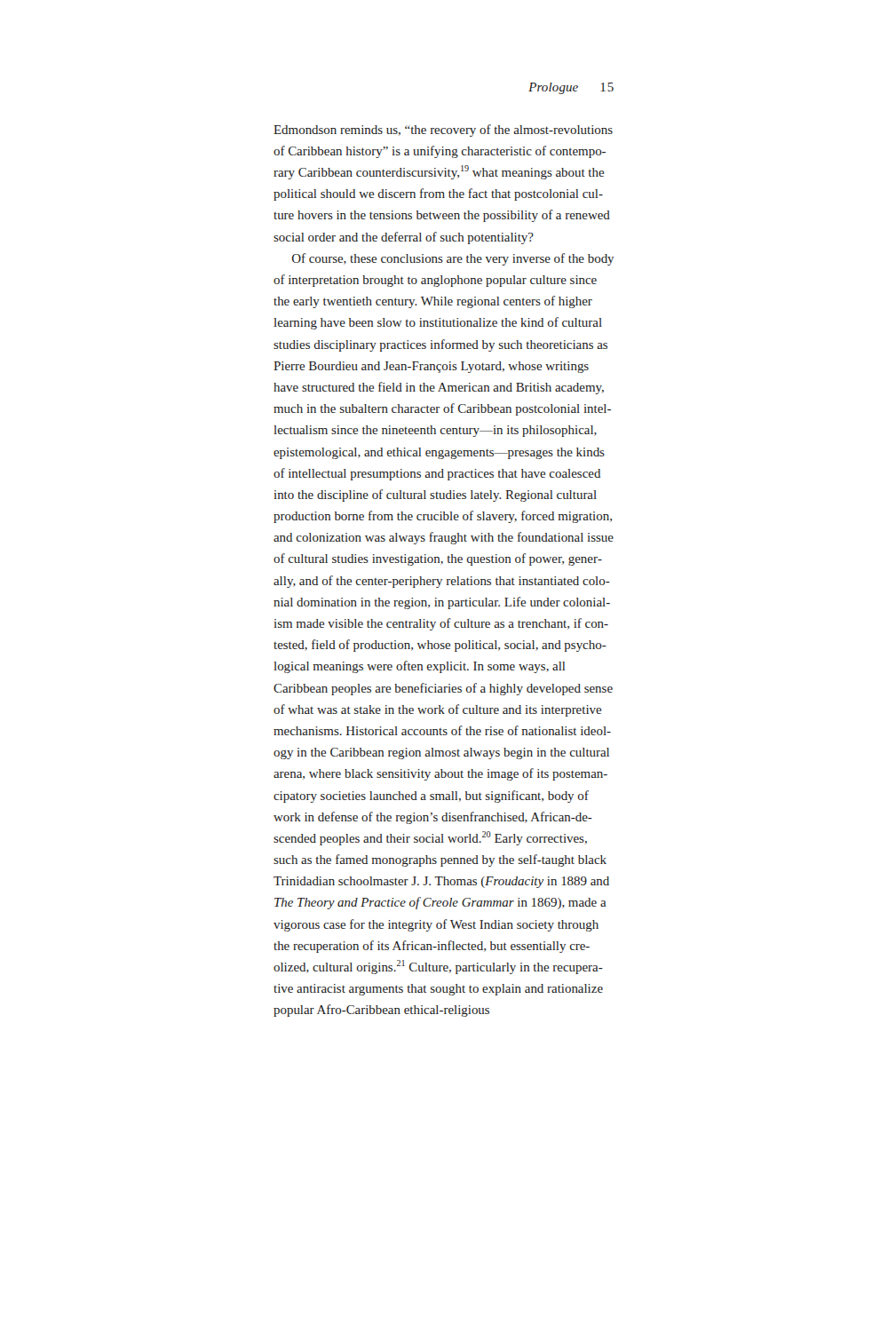Prologue 15
Edmondson reminds us, “the recovery of the almost-revolutions of Caribbean history” is a unifying characteristic of contemporary Caribbean counterdiscursivity,19 what meanings about the political should we discern from the fact that postcolonial culture hovers in the tensions between the possibility of a renewed social order and the deferral of such potentiality?
Of course, these conclusions are the very inverse of the body of interpretation brought to anglophone popular culture since the early twentieth century. While regional centers of higher learning have been slow to institutionalize the kind of cultural studies disciplinary practices informed by such theoreticians as Pierre Bourdieu and Jean-François Lyotard, whose writings have structured the field in the American and British academy, much in the subaltern character of Caribbean postcolonial intellectualism since the nineteenth century—in its philosophical, epistemological, and ethical engagements—presages the kinds of intellectual presumptions and practices that have coalesced into the discipline of cultural studies lately. Regional cultural production borne from the crucible of slavery, forced migration, and colonization was always fraught with the foundational issue of cultural studies investigation, the question of power, generally, and of the center-periphery relations that instantiated colonial domination in the region, in particular. Life under colonialism made visible the centrality of culture as a trenchant, if contested, field of production, whose political, social, and psychological meanings were often explicit. In some ways, all Caribbean peoples are beneficiaries of a highly developed sense of what was at stake in the work of culture and its interpretive mechanisms. Historical accounts of the rise of nationalist ideology in the Caribbean region almost always begin in the cultural arena, where black sensitivity about the image of its postemancipatory societies launched a small, but significant, body of work in defense of the region’s disenfranchised, African-descended peoples and their social world.20 Early correctives, such as the famed monographs penned by the self-taught black Trinidadian schoolmaster J. J. Thomas (Froudacity in 1889 and The Theory and Practice of Creole Grammar in 1869), made a vigorous case for the integrity of West Indian society through the recuperation of its African-inflected, but essentially creolized, cultural origins.21 Culture, particularly in the recuperative antiracist arguments that sought to explain and rationalize popular Afro-Caribbean ethical-religious